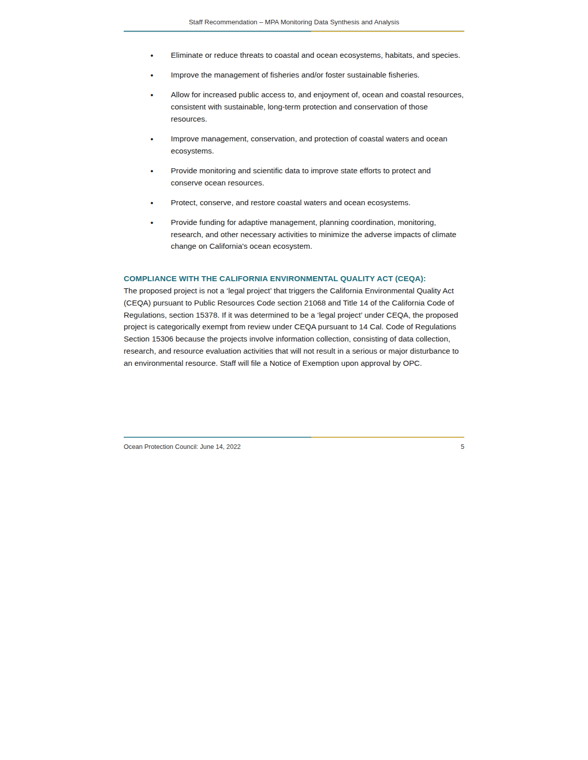Staff Recommendation – MPA Monitoring Data Synthesis and Analysis
Eliminate or reduce threats to coastal and ocean ecosystems, habitats, and species.
Improve the management of fisheries and/or foster sustainable fisheries.
Allow for increased public access to, and enjoyment of, ocean and coastal resources, consistent with sustainable, long-term protection and conservation of those resources.
Improve management, conservation, and protection of coastal waters and ocean ecosystems.
Provide monitoring and scientific data to improve state efforts to protect and conserve ocean resources.
Protect, conserve, and restore coastal waters and ocean ecosystems.
Provide funding for adaptive management, planning coordination, monitoring, research, and other necessary activities to minimize the adverse impacts of climate change on California's ocean ecosystem.
Compliance with the California Environmental Quality Act (CEQA):
The proposed project is not a ‘legal project’ that triggers the California Environmental Quality Act (CEQA) pursuant to Public Resources Code section 21068 and Title 14 of the California Code of Regulations, section 15378. If it was determined to be a ‘legal project’ under CEQA, the proposed project is categorically exempt from review under CEQA pursuant to 14 Cal. Code of Regulations Section 15306 because the projects involve information collection, consisting of data collection, research, and resource evaluation activities that will not result in a serious or major disturbance to an environmental resource. Staff will file a Notice of Exemption upon approval by OPC.
Ocean Protection Council: June 14, 2022 5